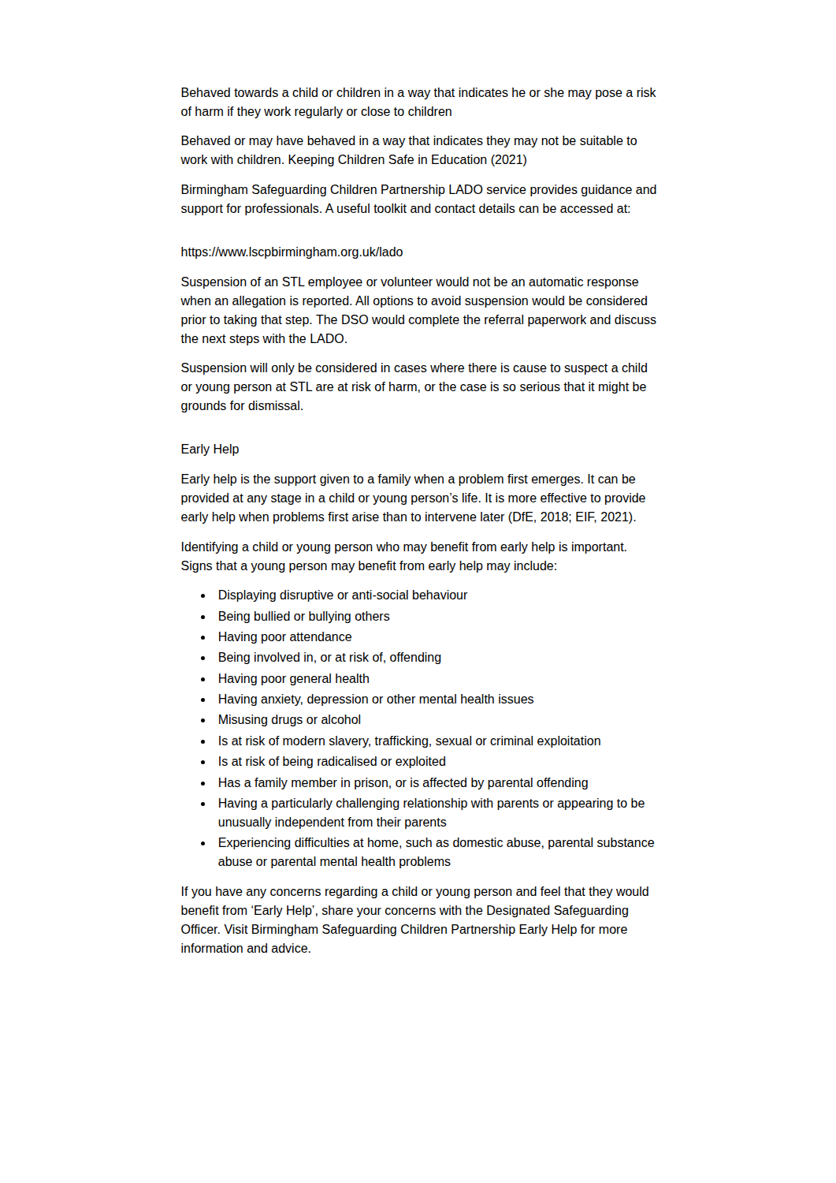Behaved towards a child or children in a way that indicates he or she may pose a risk of harm if they work regularly or close to children
Behaved or may have behaved in a way that indicates they may not be suitable to work with children. Keeping Children Safe in Education (2021)
Birmingham Safeguarding Children Partnership LADO service provides guidance and support for professionals. A useful toolkit and contact details can be accessed at:
https://www.lscpbirmingham.org.uk/lado
Suspension of an STL employee or volunteer would not be an automatic response when an allegation is reported. All options to avoid suspension would be considered prior to taking that step. The DSO would complete the referral paperwork and discuss the next steps with the LADO.
Suspension will only be considered in cases where there is cause to suspect a child or young person at STL are at risk of harm, or the case is so serious that it might be grounds for dismissal.
Early Help
Early help is the support given to a family when a problem first emerges. It can be provided at any stage in a child or young person’s life. It is more effective to provide early help when problems first arise than to intervene later (DfE, 2018; EIF, 2021).
Identifying a child or young person who may benefit from early help is important. Signs that a young person may benefit from early help may include:
Displaying disruptive or anti-social behaviour
Being bullied or bullying others
Having poor attendance
Being involved in, or at risk of, offending
Having poor general health
Having anxiety, depression or other mental health issues
Misusing drugs or alcohol
Is at risk of modern slavery, trafficking, sexual or criminal exploitation
Is at risk of being radicalised or exploited
Has a family member in prison, or is affected by parental offending
Having a particularly challenging relationship with parents or appearing to be unusually independent from their parents
Experiencing difficulties at home, such as domestic abuse, parental substance abuse or parental mental health problems
If you have any concerns regarding a child or young person and feel that they would benefit from ‘Early Help’, share your concerns with the Designated Safeguarding Officer. Visit Birmingham Safeguarding Children Partnership Early Help for more information and advice.